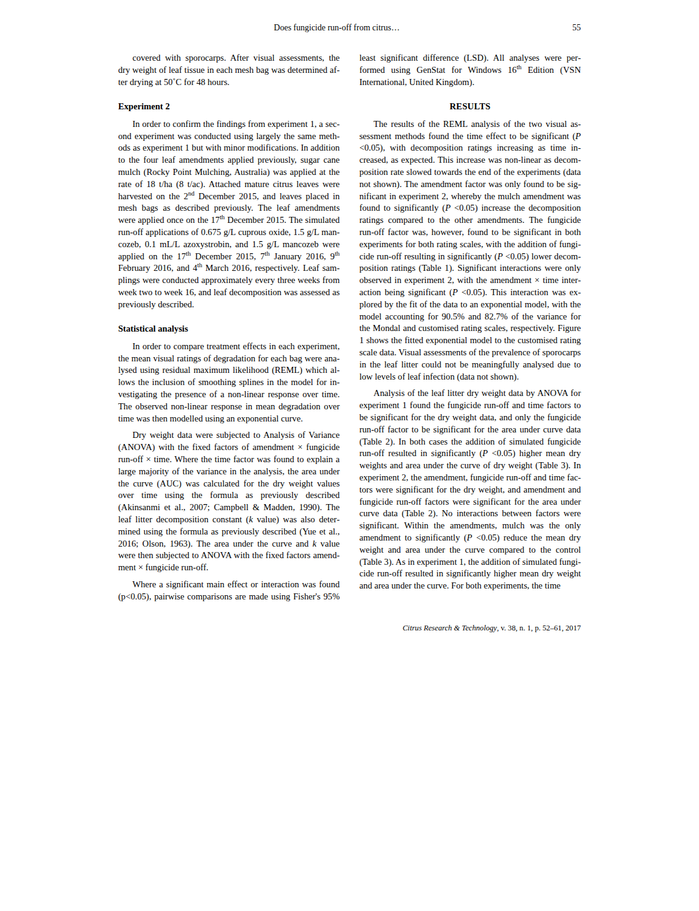Does fungicide run-off from citrus… 55
covered with sporocarps. After visual assessments, the dry weight of leaf tissue in each mesh bag was determined after drying at 50˚C for 48 hours.
Experiment 2
In order to confirm the findings from experiment 1, a second experiment was conducted using largely the same methods as experiment 1 but with minor modifications. In addition to the four leaf amendments applied previously, sugar cane mulch (Rocky Point Mulching, Australia) was applied at the rate of 18 t/ha (8 t/ac). Attached mature citrus leaves were harvested on the 2nd December 2015, and leaves placed in mesh bags as described previously. The leaf amendments were applied once on the 17th December 2015. The simulated run-off applications of 0.675 g/L cuprous oxide, 1.5 g/L mancozeb, 0.1 mL/L azoxystrobin, and 1.5 g/L mancozeb were applied on the 17th December 2015, 7th January 2016, 9th February 2016, and 4th March 2016, respectively. Leaf samplings were conducted approximately every three weeks from week two to week 16, and leaf decomposition was assessed as previously described.
Statistical analysis
In order to compare treatment effects in each experiment, the mean visual ratings of degradation for each bag were analysed using residual maximum likelihood (REML) which allows the inclusion of smoothing splines in the model for investigating the presence of a non-linear response over time. The observed non-linear response in mean degradation over time was then modelled using an exponential curve.
Dry weight data were subjected to Analysis of Variance (ANOVA) with the fixed factors of amendment × fungicide run-off × time. Where the time factor was found to explain a large majority of the variance in the analysis, the area under the curve (AUC) was calculated for the dry weight values over time using the formula as previously described (Akinsanmi et al., 2007; Campbell & Madden, 1990). The leaf litter decomposition constant (k value) was also determined using the formula as previously described (Yue et al., 2016; Olson, 1963). The area under the curve and k value were then subjected to ANOVA with the fixed factors amendment × fungicide run-off.
Where a significant main effect or interaction was found (p<0.05), pairwise comparisons are made using Fisher's 95% least significant difference (LSD). All analyses were performed using GenStat for Windows 16th Edition (VSN International, United Kingdom).
Results
The results of the REML analysis of the two visual assessment methods found the time effect to be significant (P <0.05), with decomposition ratings increasing as time increased, as expected. This increase was non-linear as decomposition rate slowed towards the end of the experiments (data not shown). The amendment factor was only found to be significant in experiment 2, whereby the mulch amendment was found to significantly (P <0.05) increase the decomposition ratings compared to the other amendments. The fungicide run-off factor was, however, found to be significant in both experiments for both rating scales, with the addition of fungicide run-off resulting in significantly (P <0.05) lower decomposition ratings (Table 1). Significant interactions were only observed in experiment 2, with the amendment × time interaction being significant (P <0.05). This interaction was explored by the fit of the data to an exponential model, with the model accounting for 90.5% and 82.7% of the variance for the Mondal and customised rating scales, respectively. Figure 1 shows the fitted exponential model to the customised rating scale data. Visual assessments of the prevalence of sporocarps in the leaf litter could not be meaningfully analysed due to low levels of leaf infection (data not shown).
Analysis of the leaf litter dry weight data by ANOVA for experiment 1 found the fungicide run-off and time factors to be significant for the dry weight data, and only the fungicide run-off factor to be significant for the area under curve data (Table 2). In both cases the addition of simulated fungicide run-off resulted in significantly (P <0.05) higher mean dry weights and area under the curve of dry weight (Table 3). In experiment 2, the amendment, fungicide run-off and time factors were significant for the dry weight, and amendment and fungicide run-off factors were significant for the area under curve data (Table 2). No interactions between factors were significant. Within the amendments, mulch was the only amendment to significantly (P <0.05) reduce the mean dry weight and area under the curve compared to the control (Table 3). As in experiment 1, the addition of simulated fungicide run-off resulted in significantly higher mean dry weight and area under the curve. For both experiments, the time
Citrus Research & Technology, v. 38, n. 1, p. 52–61, 2017